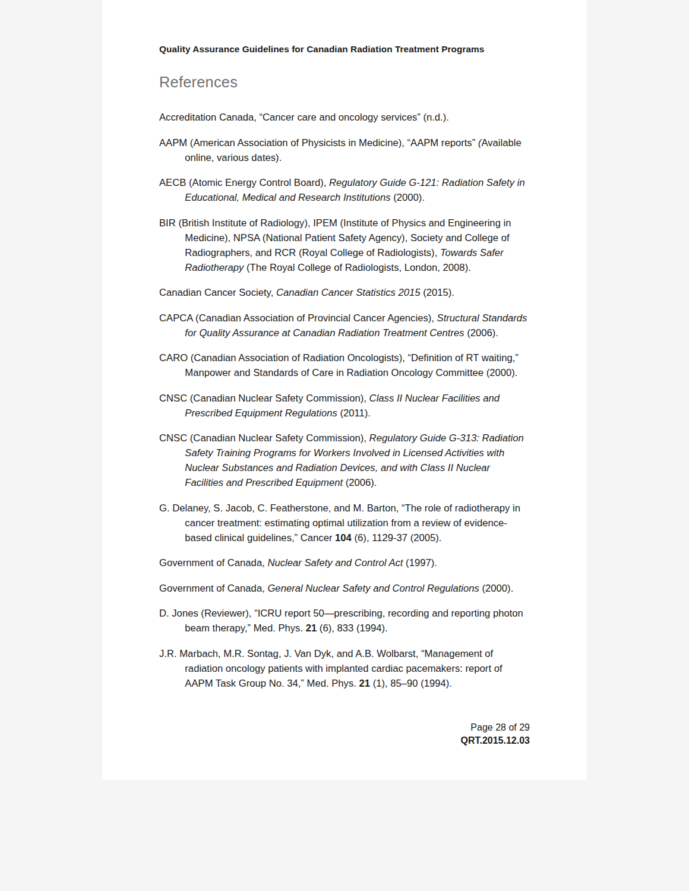Quality Assurance Guidelines for Canadian Radiation Treatment Programs
References
Accreditation Canada, “Cancer care and oncology services” (n.d.).
AAPM (American Association of Physicists in Medicine), “AAPM reports” (Available online, various dates).
AECB (Atomic Energy Control Board), Regulatory Guide G-121: Radiation Safety in Educational, Medical and Research Institutions (2000).
BIR (British Institute of Radiology), IPEM (Institute of Physics and Engineering in Medicine), NPSA (National Patient Safety Agency), Society and College of Radiographers, and RCR (Royal College of Radiologists), Towards Safer Radiotherapy (The Royal College of Radiologists, London, 2008).
Canadian Cancer Society, Canadian Cancer Statistics 2015 (2015).
CAPCA (Canadian Association of Provincial Cancer Agencies), Structural Standards for Quality Assurance at Canadian Radiation Treatment Centres (2006).
CARO (Canadian Association of Radiation Oncologists), “Definition of RT waiting,” Manpower and Standards of Care in Radiation Oncology Committee (2000).
CNSC (Canadian Nuclear Safety Commission), Class II Nuclear Facilities and Prescribed Equipment Regulations (2011).
CNSC (Canadian Nuclear Safety Commission), Regulatory Guide G-313: Radiation Safety Training Programs for Workers Involved in Licensed Activities with Nuclear Substances and Radiation Devices, and with Class II Nuclear Facilities and Prescribed Equipment (2006).
G. Delaney, S. Jacob, C. Featherstone, and M. Barton, “The role of radiotherapy in cancer treatment: estimating optimal utilization from a review of evidence-based clinical guidelines,” Cancer 104 (6), 1129-37 (2005).
Government of Canada, Nuclear Safety and Control Act (1997).
Government of Canada, General Nuclear Safety and Control Regulations (2000).
D. Jones (Reviewer), “ICRU report 50—prescribing, recording and reporting photon beam therapy,” Med. Phys. 21 (6), 833 (1994).
J.R. Marbach, M.R. Sontag, J. Van Dyk, and A.B. Wolbarst, “Management of radiation oncology patients with implanted cardiac pacemakers: report of AAPM Task Group No. 34,” Med. Phys. 21 (1), 85–90 (1994).
Page 28 of 29
QRT.2015.12.03